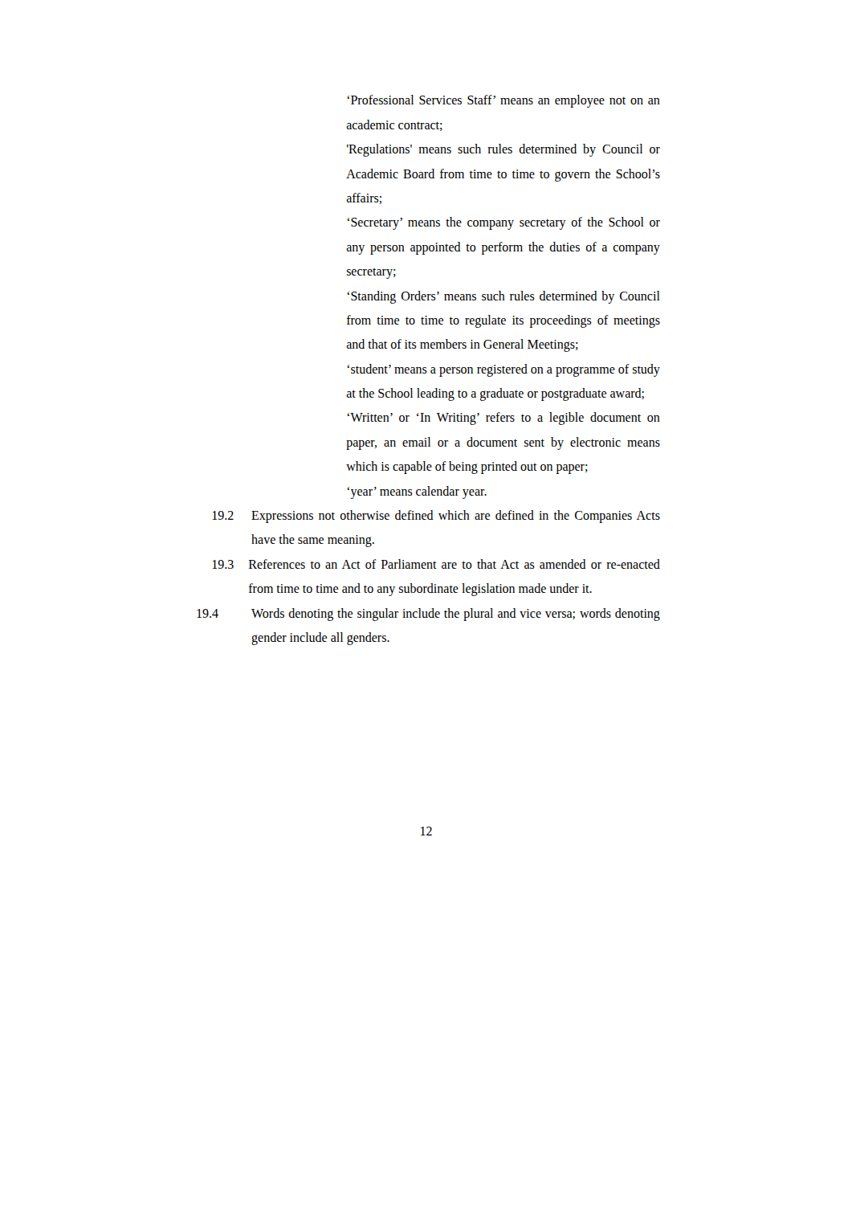‘Professional Services Staff’ means an employee not on an academic contract;
'Regulations' means such rules determined by Council or Academic Board from time to time to govern the School’s affairs;
‘Secretary’ means the company secretary of the School or any person appointed to perform the duties of a company secretary;
‘Standing Orders’ means such rules determined by Council from time to time to regulate its proceedings of meetings and that of its members in General Meetings;
‘student’ means a person registered on a programme of study at the School leading to a graduate or postgraduate award;
‘Written’ or ‘In Writing’ refers to a legible document on paper, an email or a document sent by electronic means which is capable of being printed out on paper;
‘year’ means calendar year.
19.2 Expressions not otherwise defined which are defined in the Companies Acts have the same meaning.
19.3 References to an Act of Parliament are to that Act as amended or re-enacted from time to time and to any subordinate legislation made under it.
19.4 Words denoting the singular include the plural and vice versa; words denoting gender include all genders.
12